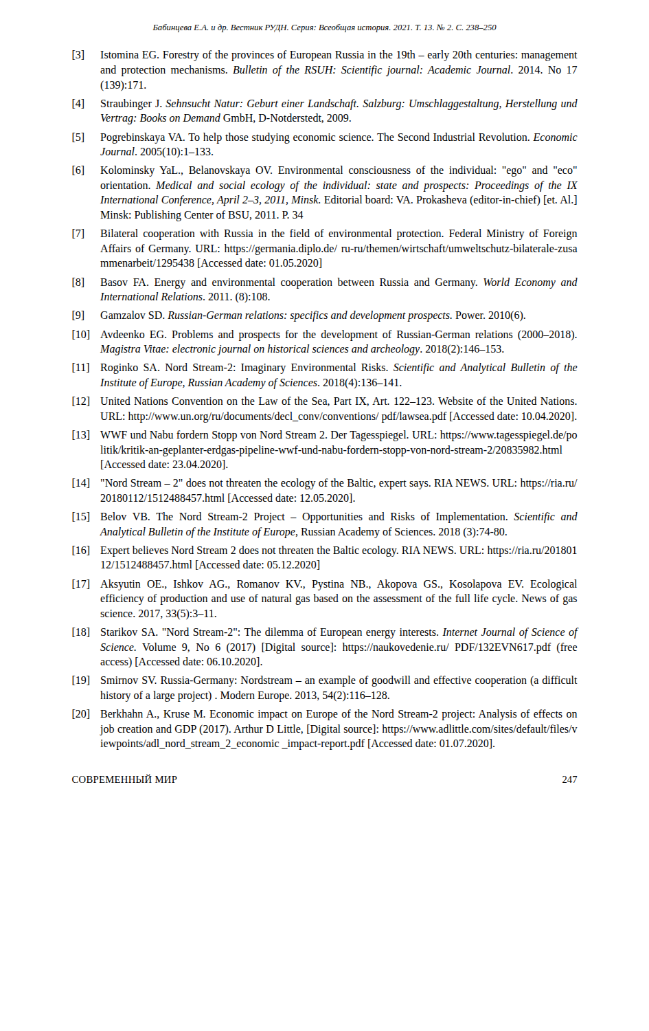Бабинцева Е.А. и др. Вестник РУДН. Серия: Всеобщая история. 2021. Т. 13. № 2. С. 238–250
[3] Istomina EG. Forestry of the provinces of European Russia in the 19th – early 20th centuries: management and protection mechanisms. Bulletin of the RSUH: Scientific journal: Academic Journal. 2014. No 17 (139):171.
[4] Straubinger J. Sehnsucht Natur: Geburt einer Landschaft. Salzburg: Umschlaggestaltung, Herstellung und Vertrag: Books on Demand GmbH, D-Notderstedt, 2009.
[5] Pogrebinskaya VA. To help those studying economic science. The Second Industrial Revolution. Economic Journal. 2005(10):1–133.
[6] Kolominsky YaL., Belanovskaya OV. Environmental consciousness of the individual: "ego" and "eco" orientation. Medical and social ecology of the individual: state and prospects: Proceedings of the IX International Conference, April 2–3, 2011, Minsk. Editorial board: VA. Prokasheva (editor-in-chief) [et. Al.] Minsk: Publishing Center of BSU, 2011. P. 34
[7] Bilateral cooperation with Russia in the field of environmental protection. Federal Ministry of Foreign Affairs of Germany. URL: https://germania.diplo.de/ ru-ru/themen/wirtschaft/umweltschutz-bilaterale-zusammenarbeit/1295438 [Accessed date: 01.05.2020]
[8] Basov FA. Energy and environmental cooperation between Russia and Germany. World Economy and International Relations. 2011. (8):108.
[9] Gamzalov SD. Russian-German relations: specifics and development prospects. Power. 2010(6).
[10] Avdeenko EG. Problems and prospects for the development of Russian-German relations (2000–2018). Magistra Vitae: electronic journal on historical sciences and archeology. 2018(2):146–153.
[11] Roginko SA. Nord Stream-2: Imaginary Environmental Risks. Scientific and Analytical Bulletin of the Institute of Europe, Russian Academy of Sciences. 2018(4):136–141.
[12] United Nations Convention on the Law of the Sea, Part IX, Art. 122–123. Website of the United Nations. URL: http://www.un.org/ru/documents/decl_conv/conventions/ pdf/lawsea.pdf [Accessed date: 10.04.2020].
[13] WWF und Nabu fordern Stopp von Nord Stream 2. Der Tagesspiegel. URL: https://www.tagesspiegel.de/politik/kritik-an-geplanter-erdgas-pipeline-wwf-und-nabu-fordern-stopp-von-nord-stream-2/20835982.html [Accessed date: 23.04.2020].
[14]"Nord Stream – 2" does not threaten the ecology of the Baltic, expert says. RIA NEWS. URL: https://ria.ru/20180112/1512488457.html [Accessed date: 12.05.2020].
[15] Belov VB. The Nord Stream-2 Project – Opportunities and Risks of Implementation. Scientific and Analytical Bulletin of the Institute of Europe, Russian Academy of Sciences. 2018 (3):74-80.
[16] Expert believes Nord Stream 2 does not threaten the Baltic ecology. RIA NEWS. URL: https://ria.ru/20180112/1512488457.html [Accessed date: 05.12.2020]
[17] Aksyutin OE., Ishkov AG., Romanov KV., Pystina NB., Akopova GS., Kosolapova EV. Ecological efficiency of production and use of natural gas based on the assessment of the full life cycle. News of gas science. 2017, 33(5):3–11.
[18] Starikov SA. "Nord Stream-2": The dilemma of European energy interests. Internet Journal of Science of Science. Volume 9, No 6 (2017) [Digital source]: https://naukovedenie.ru/ PDF/132EVN617.pdf (free access) [Accessed date: 06.10.2020].
[19] Smirnov SV. Russia-Germany: Nordstream – an example of goodwill and effective cooperation (a difficult history of a large project) . Modern Europe. 2013, 54(2):116–128.
[20] Berkhahn A., Kruse M. Economic impact on Europe of the Nord Stream-2 project: Analysis of effects on job creation and GDP (2017). Arthur D Little, [Digital source]: https://www.adlittle.com/sites/default/files/viewpoints/adl_nord_stream_2_economic _impact-report.pdf [Accessed date: 01.07.2020].
СОВРЕМЕННЫЙ МИР 247